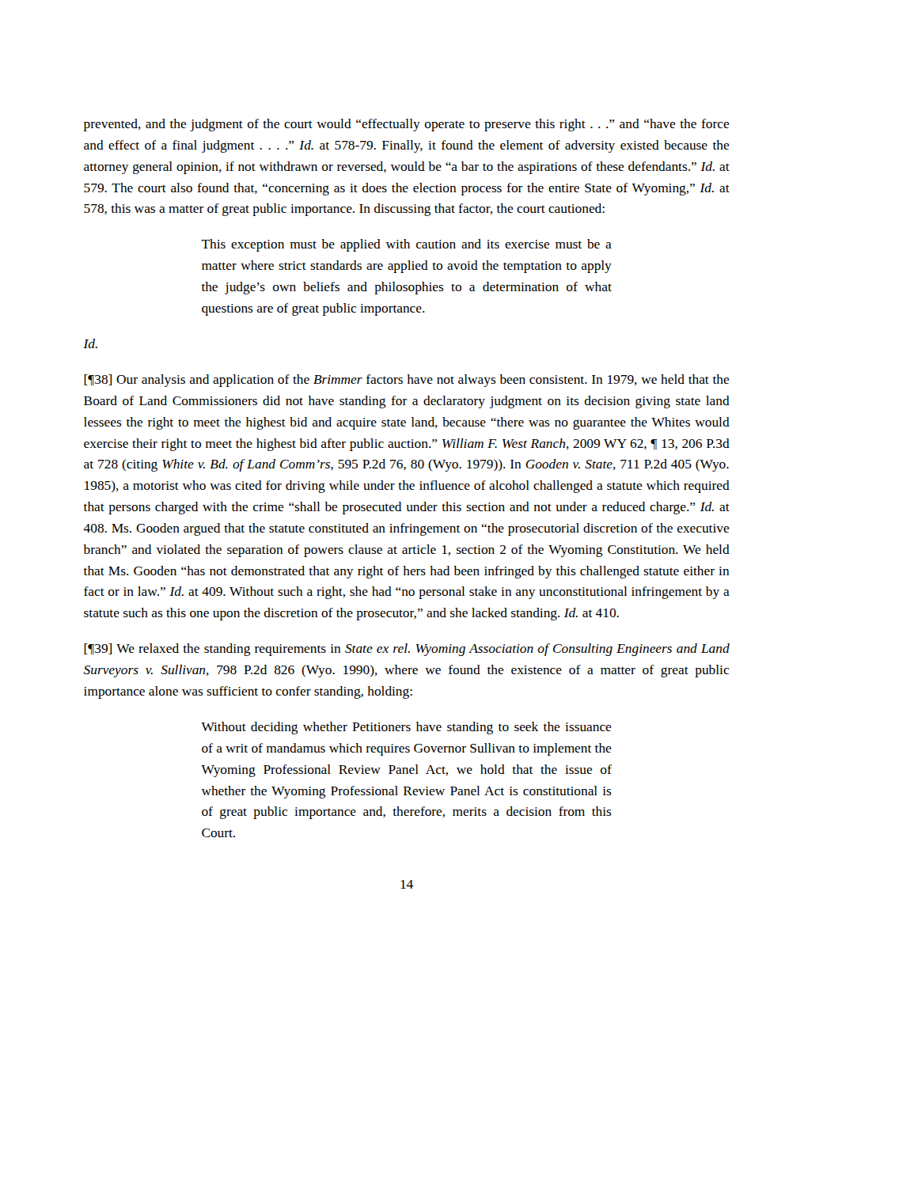prevented, and the judgment of the court would “effectually operate to preserve this right . . .” and “have the force and effect of a final judgment . . . .” Id. at 578-79. Finally, it found the element of adversity existed because the attorney general opinion, if not withdrawn or reversed, would be “a bar to the aspirations of these defendants.” Id. at 579. The court also found that, “concerning as it does the election process for the entire State of Wyoming,” Id. at 578, this was a matter of great public importance. In discussing that factor, the court cautioned:
This exception must be applied with caution and its exercise must be a matter where strict standards are applied to avoid the temptation to apply the judge’s own beliefs and philosophies to a determination of what questions are of great public importance.
Id.
[¶38] Our analysis and application of the Brimmer factors have not always been consistent. In 1979, we held that the Board of Land Commissioners did not have standing for a declaratory judgment on its decision giving state land lessees the right to meet the highest bid and acquire state land, because “there was no guarantee the Whites would exercise their right to meet the highest bid after public auction.” William F. West Ranch, 2009 WY 62, ¶ 13, 206 P.3d at 728 (citing White v. Bd. of Land Comm’rs, 595 P.2d 76, 80 (Wyo. 1979)). In Gooden v. State, 711 P.2d 405 (Wyo. 1985), a motorist who was cited for driving while under the influence of alcohol challenged a statute which required that persons charged with the crime “shall be prosecuted under this section and not under a reduced charge.” Id. at 408. Ms. Gooden argued that the statute constituted an infringement on “the prosecutorial discretion of the executive branch” and violated the separation of powers clause at article 1, section 2 of the Wyoming Constitution. We held that Ms. Gooden “has not demonstrated that any right of hers had been infringed by this challenged statute either in fact or in law.” Id. at 409. Without such a right, she had “no personal stake in any unconstitutional infringement by a statute such as this one upon the discretion of the prosecutor,” and she lacked standing. Id. at 410.
[¶39] We relaxed the standing requirements in State ex rel. Wyoming Association of Consulting Engineers and Land Surveyors v. Sullivan, 798 P.2d 826 (Wyo. 1990), where we found the existence of a matter of great public importance alone was sufficient to confer standing, holding:
Without deciding whether Petitioners have standing to seek the issuance of a writ of mandamus which requires Governor Sullivan to implement the Wyoming Professional Review Panel Act, we hold that the issue of whether the Wyoming Professional Review Panel Act is constitutional is of great public importance and, therefore, merits a decision from this Court.
14